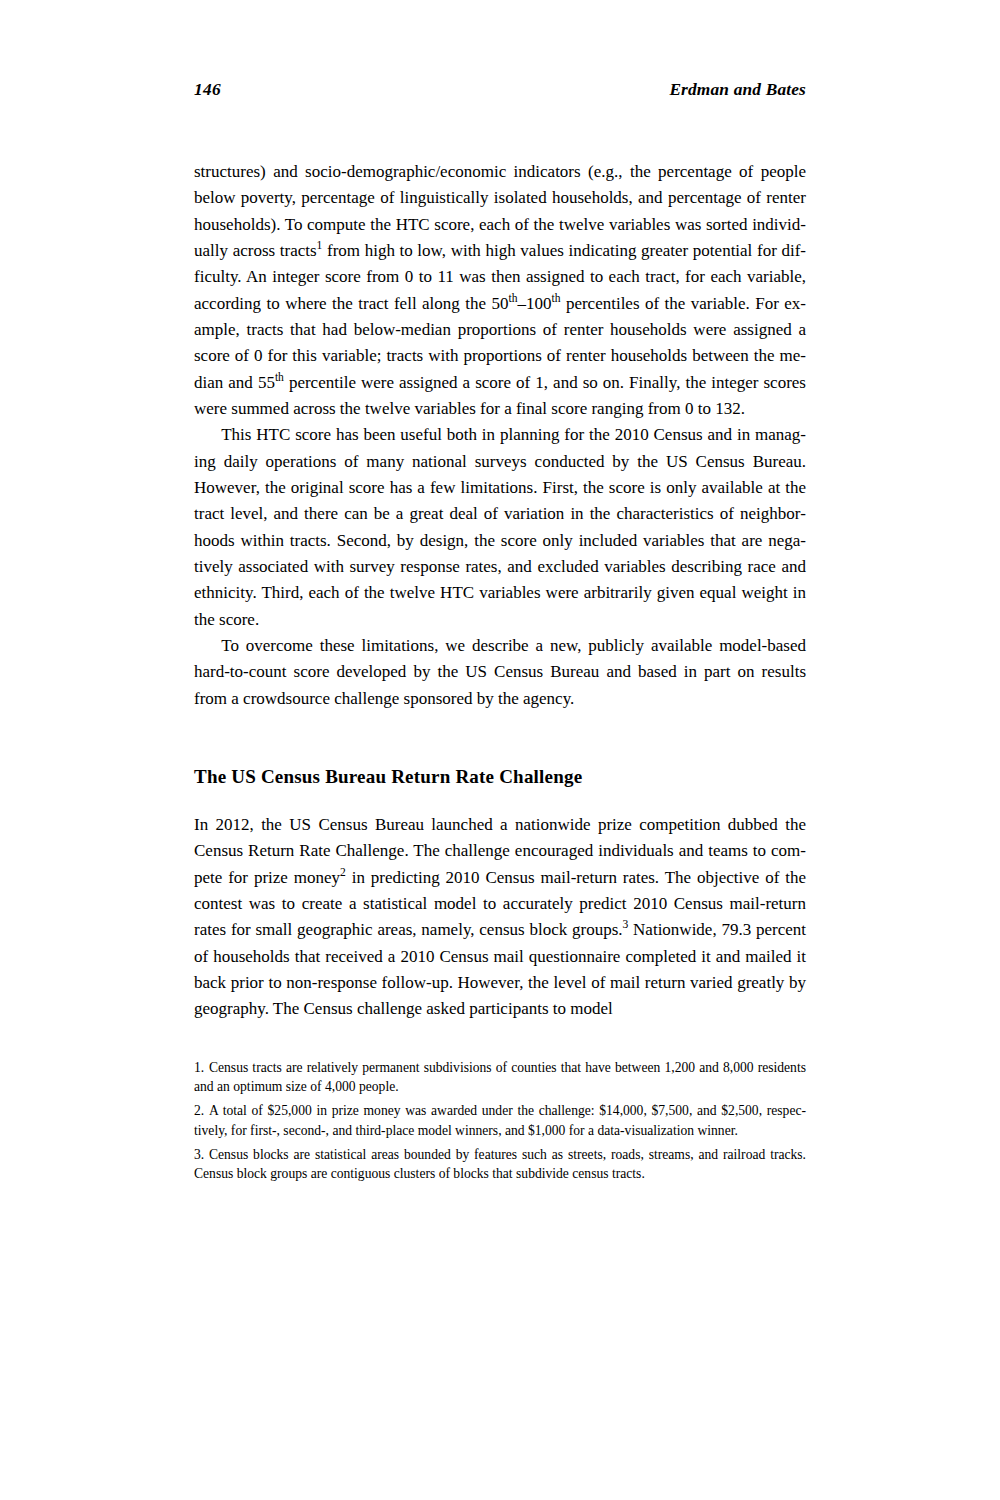146 Erdman and Bates
structures) and socio-demographic/economic indicators (e.g., the percentage of people below poverty, percentage of linguistically isolated households, and percentage of renter households). To compute the HTC score, each of the twelve variables was sorted individually across tracts1 from high to low, with high values indicating greater potential for difficulty. An integer score from 0 to 11 was then assigned to each tract, for each variable, according to where the tract fell along the 50th–100th percentiles of the variable. For example, tracts that had below-median proportions of renter households were assigned a score of 0 for this variable; tracts with proportions of renter households between the median and 55th percentile were assigned a score of 1, and so on. Finally, the integer scores were summed across the twelve variables for a final score ranging from 0 to 132.
This HTC score has been useful both in planning for the 2010 Census and in managing daily operations of many national surveys conducted by the US Census Bureau. However, the original score has a few limitations. First, the score is only available at the tract level, and there can be a great deal of variation in the characteristics of neighborhoods within tracts. Second, by design, the score only included variables that are negatively associated with survey response rates, and excluded variables describing race and ethnicity. Third, each of the twelve HTC variables were arbitrarily given equal weight in the score.
To overcome these limitations, we describe a new, publicly available model-based hard-to-count score developed by the US Census Bureau and based in part on results from a crowdsource challenge sponsored by the agency.
The US Census Bureau Return Rate Challenge
In 2012, the US Census Bureau launched a nationwide prize competition dubbed the Census Return Rate Challenge. The challenge encouraged individuals and teams to compete for prize money2 in predicting 2010 Census mail-return rates. The objective of the contest was to create a statistical model to accurately predict 2010 Census mail-return rates for small geographic areas, namely, census block groups.3 Nationwide, 79.3 percent of households that received a 2010 Census mail questionnaire completed it and mailed it back prior to non-response follow-up. However, the level of mail return varied greatly by geography. The Census challenge asked participants to model
1. Census tracts are relatively permanent subdivisions of counties that have between 1,200 and 8,000 residents and an optimum size of 4,000 people.
2. A total of $25,000 in prize money was awarded under the challenge: $14,000, $7,500, and $2,500, respectively, for first-, second-, and third-place model winners, and $1,000 for a data-visualization winner.
3. Census blocks are statistical areas bounded by features such as streets, roads, streams, and railroad tracks. Census block groups are contiguous clusters of blocks that subdivide census tracts.